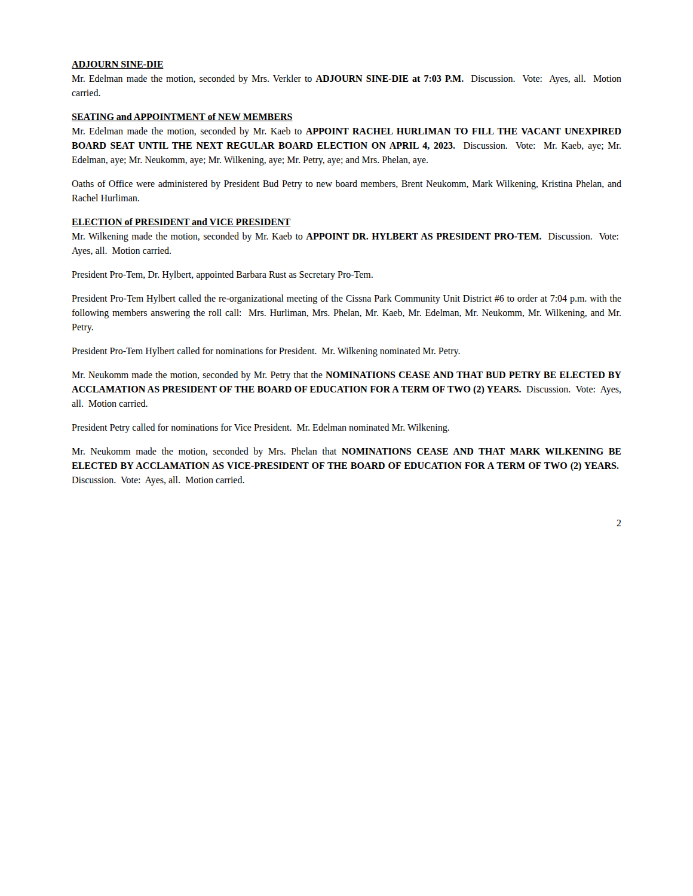ADJOURN SINE-DIE
Mr. Edelman made the motion, seconded by Mrs. Verkler to ADJOURN SINE-DIE at 7:03 P.M. Discussion. Vote: Ayes, all. Motion carried.
SEATING and APPOINTMENT of NEW MEMBERS
Mr. Edelman made the motion, seconded by Mr. Kaeb to APPOINT RACHEL HURLIMAN TO FILL THE VACANT UNEXPIRED BOARD SEAT UNTIL THE NEXT REGULAR BOARD ELECTION ON APRIL 4, 2023. Discussion. Vote: Mr. Kaeb, aye; Mr. Edelman, aye; Mr. Neukomm, aye; Mr. Wilkening, aye; Mr. Petry, aye; and Mrs. Phelan, aye.
Oaths of Office were administered by President Bud Petry to new board members, Brent Neukomm, Mark Wilkening, Kristina Phelan, and Rachel Hurliman.
ELECTION of PRESIDENT and VICE PRESIDENT
Mr. Wilkening made the motion, seconded by Mr. Kaeb to APPOINT DR. HYLBERT AS PRESIDENT PRO-TEM. Discussion. Vote: Ayes, all. Motion carried.
President Pro-Tem, Dr. Hylbert, appointed Barbara Rust as Secretary Pro-Tem.
President Pro-Tem Hylbert called the re-organizational meeting of the Cissna Park Community Unit District #6 to order at 7:04 p.m. with the following members answering the roll call: Mrs. Hurliman, Mrs. Phelan, Mr. Kaeb, Mr. Edelman, Mr. Neukomm, Mr. Wilkening, and Mr. Petry.
President Pro-Tem Hylbert called for nominations for President. Mr. Wilkening nominated Mr. Petry.
Mr. Neukomm made the motion, seconded by Mr. Petry that the NOMINATIONS CEASE AND THAT BUD PETRY BE ELECTED BY ACCLAMATION AS PRESIDENT OF THE BOARD OF EDUCATION FOR A TERM OF TWO (2) YEARS. Discussion. Vote: Ayes, all. Motion carried.
President Petry called for nominations for Vice President. Mr. Edelman nominated Mr. Wilkening.
Mr. Neukomm made the motion, seconded by Mrs. Phelan that NOMINATIONS CEASE AND THAT MARK WILKENING BE ELECTED BY ACCLAMATION AS VICE-PRESIDENT OF THE BOARD OF EDUCATION FOR A TERM OF TWO (2) YEARS. Discussion. Vote: Ayes, all. Motion carried.
2